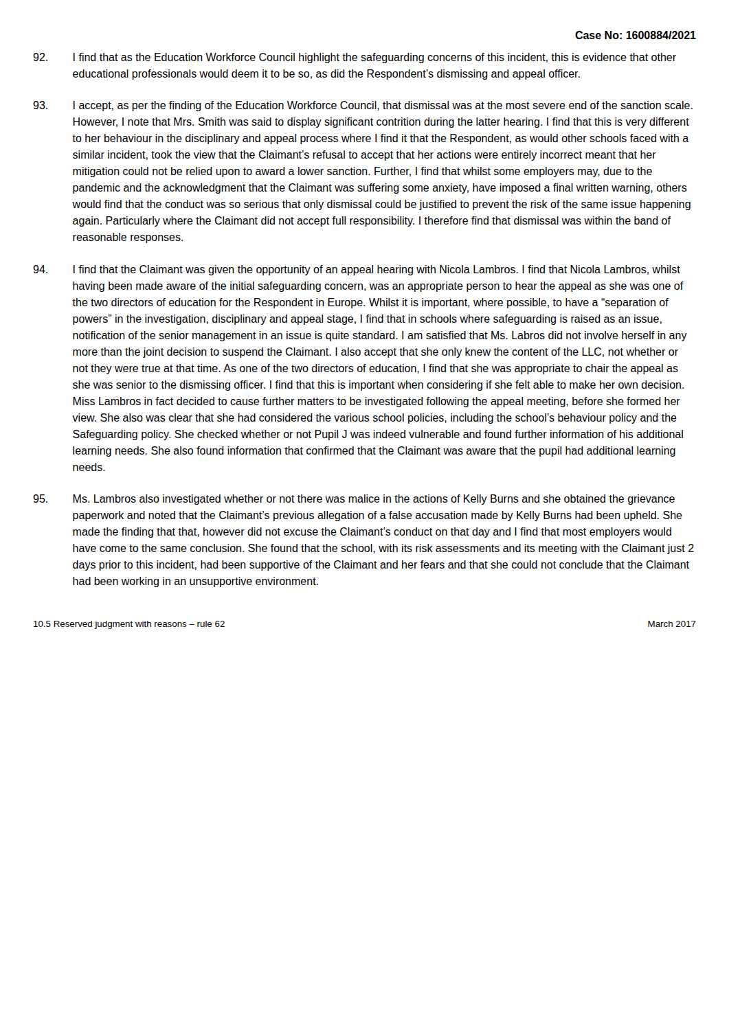Case No: 1600884/2021
92. I find that as the Education Workforce Council highlight the safeguarding concerns of this incident, this is evidence that other educational professionals would deem it to be so, as did the Respondent’s dismissing and appeal officer.
93. I accept, as per the finding of the Education Workforce Council, that dismissal was at the most severe end of the sanction scale. However, I note that Mrs. Smith was said to display significant contrition during the latter hearing. I find that this is very different to her behaviour in the disciplinary and appeal process where I find it that the Respondent, as would other schools faced with a similar incident, took the view that the Claimant’s refusal to accept that her actions were entirely incorrect meant that her mitigation could not be relied upon to award a lower sanction. Further, I find that whilst some employers may, due to the pandemic and the acknowledgment that the Claimant was suffering some anxiety, have imposed a final written warning, others would find that the conduct was so serious that only dismissal could be justified to prevent the risk of the same issue happening again. Particularly where the Claimant did not accept full responsibility. I therefore find that dismissal was within the band of reasonable responses.
94. I find that the Claimant was given the opportunity of an appeal hearing with Nicola Lambros. I find that Nicola Lambros, whilst having been made aware of the initial safeguarding concern, was an appropriate person to hear the appeal as she was one of the two directors of education for the Respondent in Europe. Whilst it is important, where possible, to have a “separation of powers” in the investigation, disciplinary and appeal stage, I find that in schools where safeguarding is raised as an issue, notification of the senior management in an issue is quite standard. I am satisfied that Ms. Labros did not involve herself in any more than the joint decision to suspend the Claimant. I also accept that she only knew the content of the LLC, not whether or not they were true at that time. As one of the two directors of education, I find that she was appropriate to chair the appeal as she was senior to the dismissing officer. I find that this is important when considering if she felt able to make her own decision. Miss Lambros in fact decided to cause further matters to be investigated following the appeal meeting, before she formed her view. She also was clear that she had considered the various school policies, including the school’s behaviour policy and the Safeguarding policy. She checked whether or not Pupil J was indeed vulnerable and found further information of his additional learning needs. She also found information that confirmed that the Claimant was aware that the pupil had additional learning needs.
95. Ms. Lambros also investigated whether or not there was malice in the actions of Kelly Burns and she obtained the grievance paperwork and noted that the Claimant’s previous allegation of a false accusation made by Kelly Burns had been upheld. She made the finding that that, however did not excuse the Claimant’s conduct on that day and I find that most employers would have come to the same conclusion. She found that the school, with its risk assessments and its meeting with the Claimant just 2 days prior to this incident, had been supportive of the Claimant and her fears and that she could not conclude that the Claimant had been working in an unsupportive environment.
10.5 Reserved judgment with reasons – rule 62 March 2017